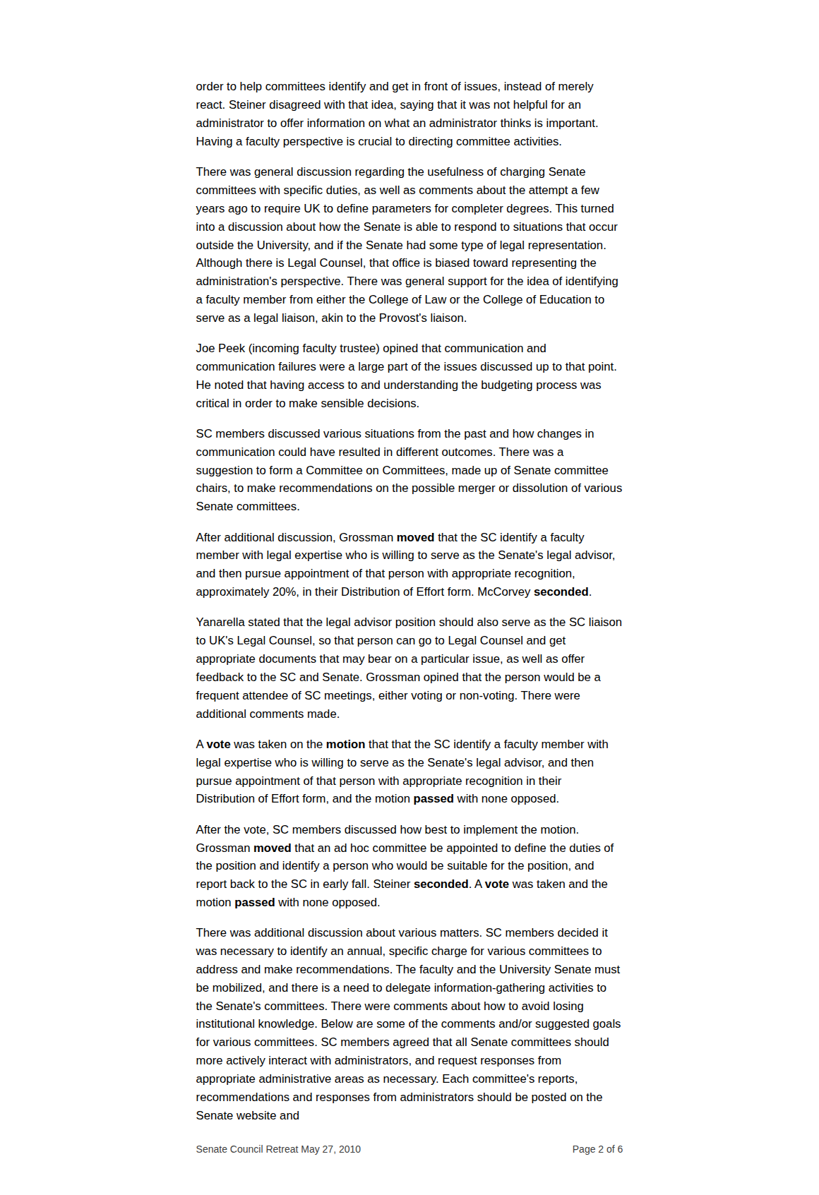order to help committees identify and get in front of issues, instead of merely react. Steiner disagreed with that idea, saying that it was not helpful for an administrator to offer information on what an administrator thinks is important. Having a faculty perspective is crucial to directing committee activities.
There was general discussion regarding the usefulness of charging Senate committees with specific duties, as well as comments about the attempt a few years ago to require UK to define parameters for completer degrees. This turned into a discussion about how the Senate is able to respond to situations that occur outside the University, and if the Senate had some type of legal representation. Although there is Legal Counsel, that office is biased toward representing the administration's perspective. There was general support for the idea of identifying a faculty member from either the College of Law or the College of Education to serve as a legal liaison, akin to the Provost's liaison.
Joe Peek (incoming faculty trustee) opined that communication and communication failures were a large part of the issues discussed up to that point. He noted that having access to and understanding the budgeting process was critical in order to make sensible decisions.
SC members discussed various situations from the past and how changes in communication could have resulted in different outcomes. There was a suggestion to form a Committee on Committees, made up of Senate committee chairs, to make recommendations on the possible merger or dissolution of various Senate committees.
After additional discussion, Grossman moved that the SC identify a faculty member with legal expertise who is willing to serve as the Senate's legal advisor, and then pursue appointment of that person with appropriate recognition, approximately 20%, in their Distribution of Effort form. McCorvey seconded.
Yanarella stated that the legal advisor position should also serve as the SC liaison to UK's Legal Counsel, so that person can go to Legal Counsel and get appropriate documents that may bear on a particular issue, as well as offer feedback to the SC and Senate. Grossman opined that the person would be a frequent attendee of SC meetings, either voting or non-voting. There were additional comments made.
A vote was taken on the motion that that the SC identify a faculty member with legal expertise who is willing to serve as the Senate's legal advisor, and then pursue appointment of that person with appropriate recognition in their Distribution of Effort form, and the motion passed with none opposed.
After the vote, SC members discussed how best to implement the motion. Grossman moved that an ad hoc committee be appointed to define the duties of the position and identify a person who would be suitable for the position, and report back to the SC in early fall. Steiner seconded. A vote was taken and the motion passed with none opposed.
There was additional discussion about various matters. SC members decided it was necessary to identify an annual, specific charge for various committees to address and make recommendations. The faculty and the University Senate must be mobilized, and there is a need to delegate information-gathering activities to the Senate's committees. There were comments about how to avoid losing institutional knowledge. Below are some of the comments and/or suggested goals for various committees. SC members agreed that all Senate committees should more actively interact with administrators, and request responses from appropriate administrative areas as necessary. Each committee's reports, recommendations and responses from administrators should be posted on the Senate website and
Senate Council Retreat May 27, 2010 Page 2 of 6